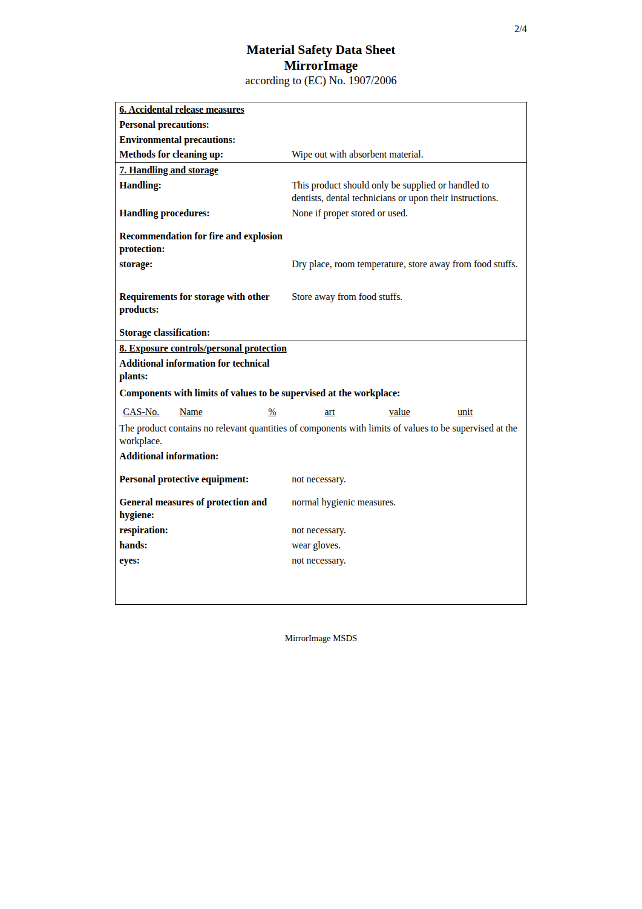2/4
Material Safety Data Sheet
MirrorImage
according to (EC) No. 1907/2006
| 6. Accidental release measures |
| Personal precautions: | |
| Environmental precautions: | |
| Methods for cleaning up: | Wipe out with absorbent material. |
| 7. Handling and storage |
| Handling: | This product should only be supplied or handled to dentists, dental technicians or upon their instructions. |
| Handling procedures: | None if proper stored or used. |
| Recommendation for fire and explosion protection: | |
| storage: | Dry place, room temperature, store away from food stuffs. |
| Requirements for storage with other products: | Store away from food stuffs. |
| Storage classification: | |
| 8. Exposure controls/personal protection |
| Additional information for technical plants: | |
| Components with limits of values to be supervised at the workplace: |
| / CAS-No. / Name / % / art / value / unit / |
| The product contains no relevant quantities of components with limits of values to be supervised at the workplace. |
| Additional information: |
| Personal protective equipment: | not necessary. |
| General measures of protection and hygiene: | normal hygienic measures. |
| respiration: | not necessary. |
| hands: | wear gloves. |
| eyes: | not necessary. |
MirrorImage MSDS